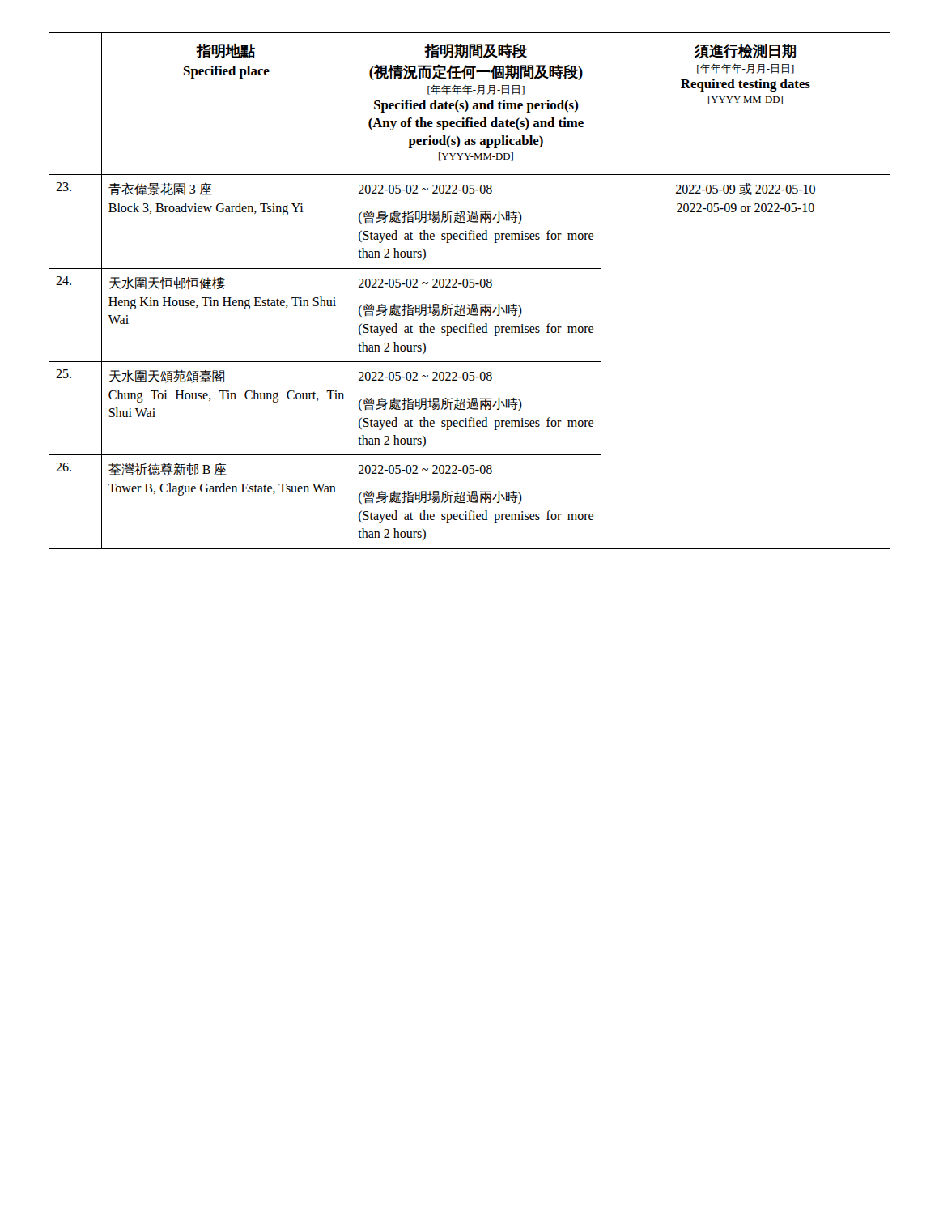| | 指明地點 Specified place | 指明期間及時段 (視情況而定任何一個期間及時段) [年年年年-月月-日日] Specified date(s) and time period(s) (Any of the specified date(s) and time period(s) as applicable) [YYYY-MM-DD] | 須進行檢測日期 [年年年年-月月-日日] Required testing dates [YYYY-MM-DD] |
| --- | --- | --- | --- |
| 23. | 青衣偉景花園 3 座 Block 3, Broadview Garden, Tsing Yi | 2022-05-02 ~ 2022-05-08 (曾身處指明場所超過兩小時) (Stayed at the specified premises for more than 2 hours) | 2022-05-09 或 2022-05-10 2022-05-09 or 2022-05-10 |
| 24. | 天水圍天恒邨恒健樓 Heng Kin House, Tin Heng Estate, Tin Shui Wai | 2022-05-02 ~ 2022-05-08 (曾身處指明場所超過兩小時) (Stayed at the specified premises for more than 2 hours) |
| 25. | 天水圍天頌苑頌臺閣 Chung Toi House, Tin Chung Court, Tin Shui Wai | 2022-05-02 ~ 2022-05-08 (曾身處指明場所超過兩小時) (Stayed at the specified premises for more than 2 hours) |
| 26. | 荃灣祈德尊新邨 B 座 Tower B, Clague Garden Estate, Tsuen Wan | 2022-05-02 ~ 2022-05-08 (曾身處指明場所超過兩小時) (Stayed at the specified premises for more than 2 hours) |